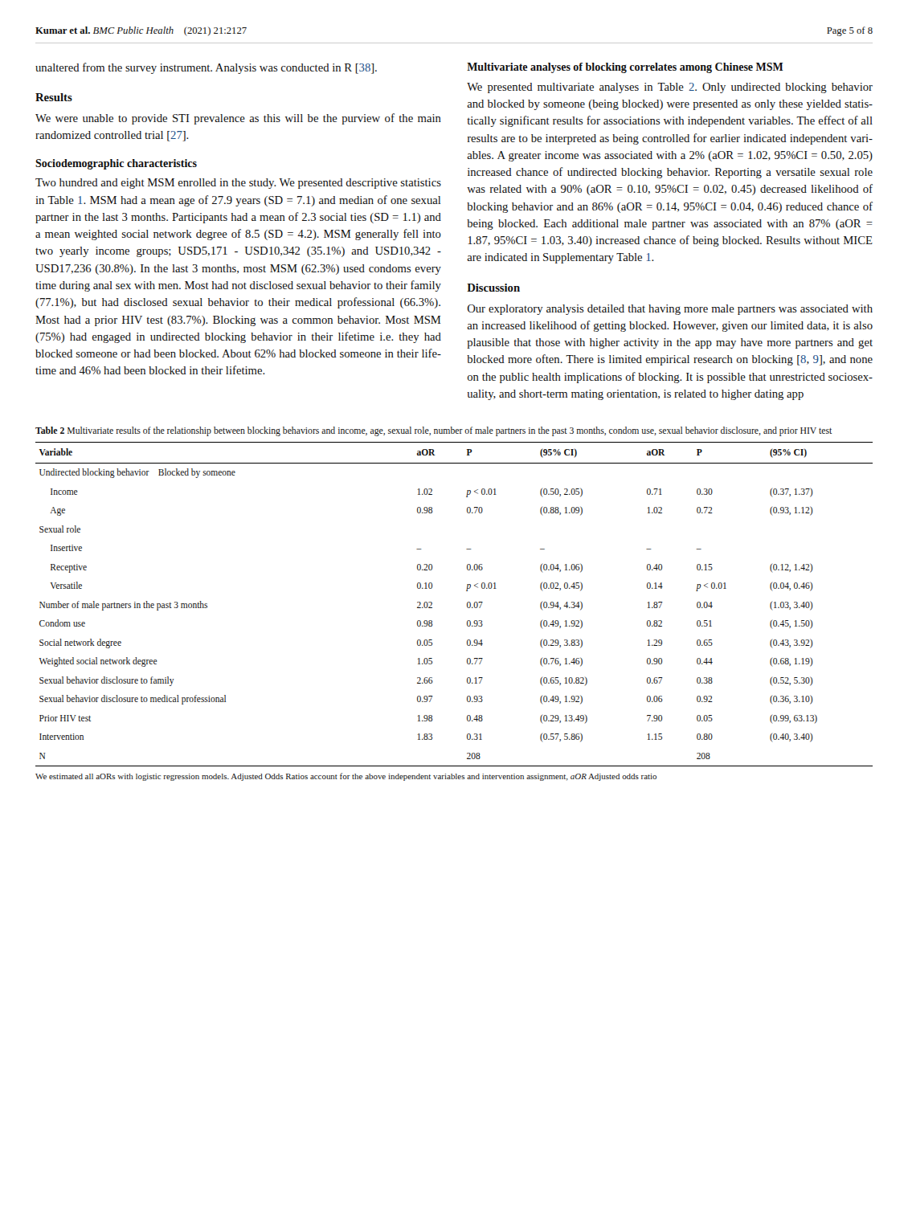Kumar et al. BMC Public Health (2021) 21:2127
Page 5 of 8
unaltered from the survey instrument. Analysis was conducted in R [38].
Results
We were unable to provide STI prevalence as this will be the purview of the main randomized controlled trial [27].
Sociodemographic characteristics
Two hundred and eight MSM enrolled in the study. We presented descriptive statistics in Table 1. MSM had a mean age of 27.9 years (SD = 7.1) and median of one sexual partner in the last 3 months. Participants had a mean of 2.3 social ties (SD = 1.1) and a mean weighted social network degree of 8.5 (SD = 4.2). MSM generally fell into two yearly income groups; USD5,171 - USD10,342 (35.1%) and USD10,342 - USD17,236 (30.8%). In the last 3 months, most MSM (62.3%) used condoms every time during anal sex with men. Most had not disclosed sexual behavior to their family (77.1%), but had disclosed sexual behavior to their medical professional (66.3%). Most had a prior HIV test (83.7%). Blocking was a common behavior. Most MSM (75%) had engaged in undirected blocking behavior in their lifetime i.e. they had blocked someone or had been blocked. About 62% had blocked someone in their lifetime and 46% had been blocked in their lifetime.
Multivariate analyses of blocking correlates among Chinese MSM
We presented multivariate analyses in Table 2. Only undirected blocking behavior and blocked by someone (being blocked) were presented as only these yielded statistically significant results for associations with independent variables. The effect of all results are to be interpreted as being controlled for earlier indicated independent variables. A greater income was associated with a 2% (aOR = 1.02, 95%CI = 0.50, 2.05) increased chance of undirected blocking behavior. Reporting a versatile sexual role was related with a 90% (aOR = 0.10, 95%CI = 0.02, 0.45) decreased likelihood of blocking behavior and an 86% (aOR = 0.14, 95%CI = 0.04, 0.46) reduced chance of being blocked. Each additional male partner was associated with an 87% (aOR = 1.87, 95%CI = 1.03, 3.40) increased chance of being blocked. Results without MICE are indicated in Supplementary Table 1.
Discussion
Our exploratory analysis detailed that having more male partners was associated with an increased likelihood of getting blocked. However, given our limited data, it is also plausible that those with higher activity in the app may have more partners and get blocked more often. There is limited empirical research on blocking [8, 9], and none on the public health implications of blocking. It is possible that unrestricted sociosexuality, and short-term mating orientation, is related to higher dating app
Table 2 Multivariate results of the relationship between blocking behaviors and income, age, sexual role, number of male partners in the past 3 months, condom use, sexual behavior disclosure, and prior HIV test
| Variable | aOR | P | (95% CI) | aOR | P | (95% CI) |
| --- | --- | --- | --- | --- | --- | --- |
| Undirected blocking behavior Blocked by someone |
| Income | 1.02 | p < 0.01 | (0.50, 2.05) | 0.71 | 0.30 | (0.37, 1.37) |
| Age | 0.98 | 0.70 | (0.88, 1.09) | 1.02 | 0.72 | (0.93, 1.12) |
| Sexual role | | | | | | |
| Insertive | – | – | – | – | – | |
| Receptive | 0.20 | 0.06 | (0.04, 1.06) | 0.40 | 0.15 | (0.12, 1.42) |
| Versatile | 0.10 | p < 0.01 | (0.02, 0.45) | 0.14 | p < 0.01 | (0.04, 0.46) |
| Number of male partners in the past 3 months | 2.02 | 0.07 | (0.94, 4.34) | 1.87 | 0.04 | (1.03, 3.40) |
| Condom use | 0.98 | 0.93 | (0.49, 1.92) | 0.82 | 0.51 | (0.45, 1.50) |
| Social network degree | 0.05 | 0.94 | (0.29, 3.83) | 1.29 | 0.65 | (0.43, 3.92) |
| Weighted social network degree | 1.05 | 0.77 | (0.76, 1.46) | 0.90 | 0.44 | (0.68, 1.19) |
| Sexual behavior disclosure to family | 2.66 | 0.17 | (0.65, 10.82) | 0.67 | 0.38 | (0.52, 5.30) |
| Sexual behavior disclosure to medical professional | 0.97 | 0.93 | (0.49, 1.92) | 0.06 | 0.92 | (0.36, 3.10) |
| Prior HIV test | 1.98 | 0.48 | (0.29, 13.49) | 7.90 | 0.05 | (0.99, 63.13) |
| Intervention | 1.83 | 0.31 | (0.57, 5.86) | 1.15 | 0.80 | (0.40, 3.40) |
| N | | 208 | | | 208 | |
We estimated all aORs with logistic regression models. Adjusted Odds Ratios account for the above independent variables and intervention assignment, aOR Adjusted odds ratio